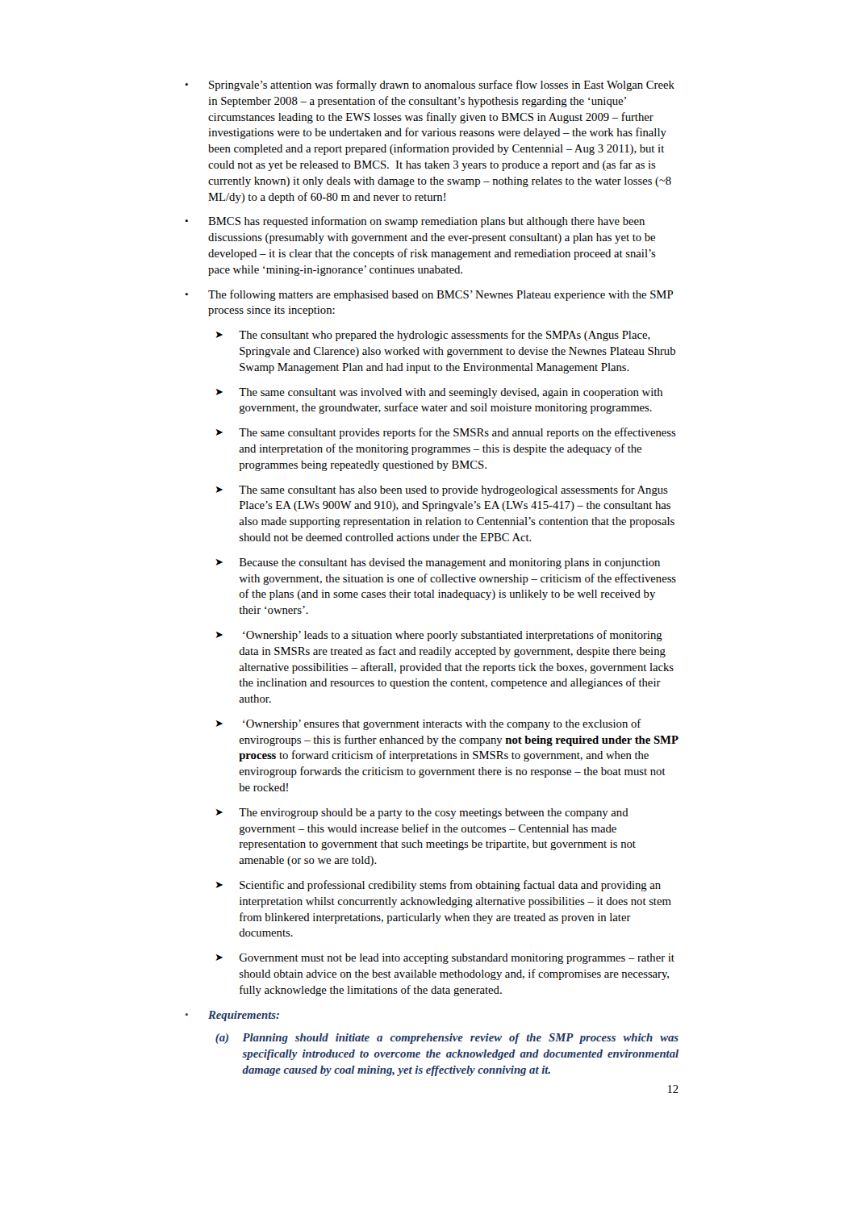▪ Springvale’s attention was formally drawn to anomalous surface flow losses in East Wolgan Creek in September 2008 – a presentation of the consultant’s hypothesis regarding the ‘unique’ circumstances leading to the EWS losses was finally given to BMCS in August 2009 – further investigations were to be undertaken and for various reasons were delayed – the work has finally been completed and a report prepared (information provided by Centennial – Aug 3 2011), but it could not as yet be released to BMCS. It has taken 3 years to produce a report and (as far as is currently known) it only deals with damage to the swamp – nothing relates to the water losses (~8 ML/dy) to a depth of 60-80 m and never to return!
▪ BMCS has requested information on swamp remediation plans but although there have been discussions (presumably with government and the ever-present consultant) a plan has yet to be developed – it is clear that the concepts of risk management and remediation proceed at snail’s pace while ‘mining-in-ignorance’ continues unabated.
▪ The following matters are emphasised based on BMCS’ Newnes Plateau experience with the SMP process since its inception:
➤ The consultant who prepared the hydrologic assessments for the SMPAs (Angus Place, Springvale and Clarence) also worked with government to devise the Newnes Plateau Shrub Swamp Management Plan and had input to the Environmental Management Plans.
➤ The same consultant was involved with and seemingly devised, again in cooperation with government, the groundwater, surface water and soil moisture monitoring programmes.
➤ The same consultant provides reports for the SMSRs and annual reports on the effectiveness and interpretation of the monitoring programmes – this is despite the adequacy of the programmes being repeatedly questioned by BMCS.
➤ The same consultant has also been used to provide hydrogeological assessments for Angus Place’s EA (LWs 900W and 910), and Springvale’s EA (LWs 415-417) – the consultant has also made supporting representation in relation to Centennial’s contention that the proposals should not be deemed controlled actions under the EPBC Act.
➤ Because the consultant has devised the management and monitoring plans in conjunction with government, the situation is one of collective ownership – criticism of the effectiveness of the plans (and in some cases their total inadequacy) is unlikely to be well received by their ‘owners’.
➤ ‘Ownership’ leads to a situation where poorly substantiated interpretations of monitoring data in SMSRs are treated as fact and readily accepted by government, despite there being alternative possibilities – afterall, provided that the reports tick the boxes, government lacks the inclination and resources to question the content, competence and allegiances of their author.
➤ ‘Ownership’ ensures that government interacts with the company to the exclusion of envirogroups – this is further enhanced by the company not being required under the SMP process to forward criticism of interpretations in SMSRs to government, and when the envirogroup forwards the criticism to government there is no response – the boat must not be rocked!
➤ The envirogroup should be a party to the cosy meetings between the company and government – this would increase belief in the outcomes – Centennial has made representation to government that such meetings be tripartite, but government is not amenable (or so we are told).
➤ Scientific and professional credibility stems from obtaining factual data and providing an interpretation whilst concurrently acknowledging alternative possibilities – it does not stem from blinkered interpretations, particularly when they are treated as proven in later documents.
➤ Government must not be lead into accepting substandard monitoring programmes – rather it should obtain advice on the best available methodology and, if compromises are necessary, fully acknowledge the limitations of the data generated.
▪ Requirements:
(a) Planning should initiate a comprehensive review of the SMP process which was specifically introduced to overcome the acknowledged and documented environmental damage caused by coal mining, yet is effectively conniving at it.
12